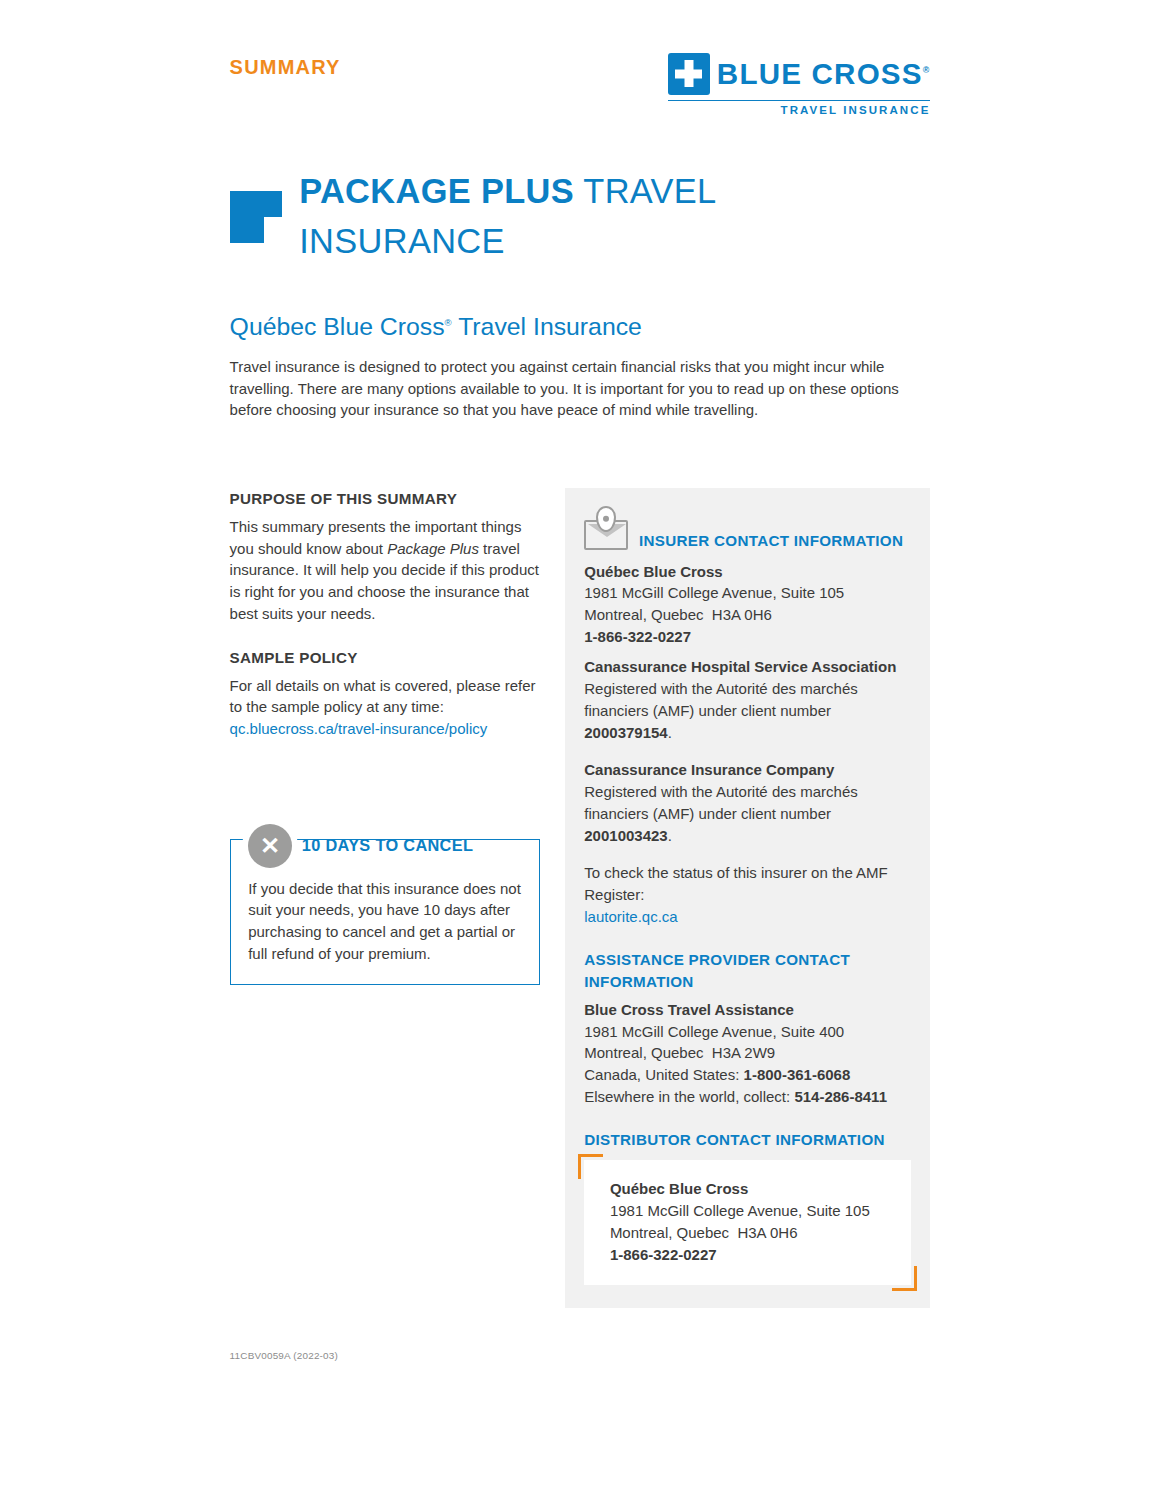SUMMARY
BLUE CROSS®
TRAVEL INSURANCE
PACKAGE PLUS TRAVEL INSURANCE
Québec Blue Cross® Travel Insurance
Travel insurance is designed to protect you against certain financial risks that you might incur while travelling. There are many options available to you. It is important for you to read up on these options before choosing your insurance so that you have peace of mind while travelling.
PURPOSE OF THIS SUMMARY
This summary presents the important things you should know about Package Plus travel insurance. It will help you decide if this product is right for you and choose the insurance that best suits your needs.
SAMPLE POLICY
For all details on what is covered, please refer to the sample policy at any time:
qc.bluecross.ca/travel-insurance/policy
✕ 10 DAYS TO CANCEL
If you decide that this insurance does not suit your needs, you have 10 days after purchasing to cancel and get a partial or full refund of your premium.
INSURER CONTACT INFORMATION
Québec Blue Cross
1981 McGill College Avenue, Suite 105
Montreal, Quebec H3A 0H6
1-866-322-0227
Canassurance Hospital Service Association
Registered with the Autorité des marchés financiers (AMF) under client number 2000379154.
Canassurance Insurance Company
Registered with the Autorité des marchés financiers (AMF) under client number 2001003423.
To check the status of this insurer on the AMF Register:
lautorite.qc.ca
ASSISTANCE PROVIDER CONTACT INFORMATION
Blue Cross Travel Assistance
1981 McGill College Avenue, Suite 400
Montreal, Quebec H3A 2W9
Canada, United States: 1-800-361-6068
Elsewhere in the world, collect: 514-286-8411
DISTRIBUTOR CONTACT INFORMATION
Québec Blue Cross
1981 McGill College Avenue, Suite 105
Montreal, Quebec H3A 0H6
1-866-322-0227
11CBV0059A (2022-03)